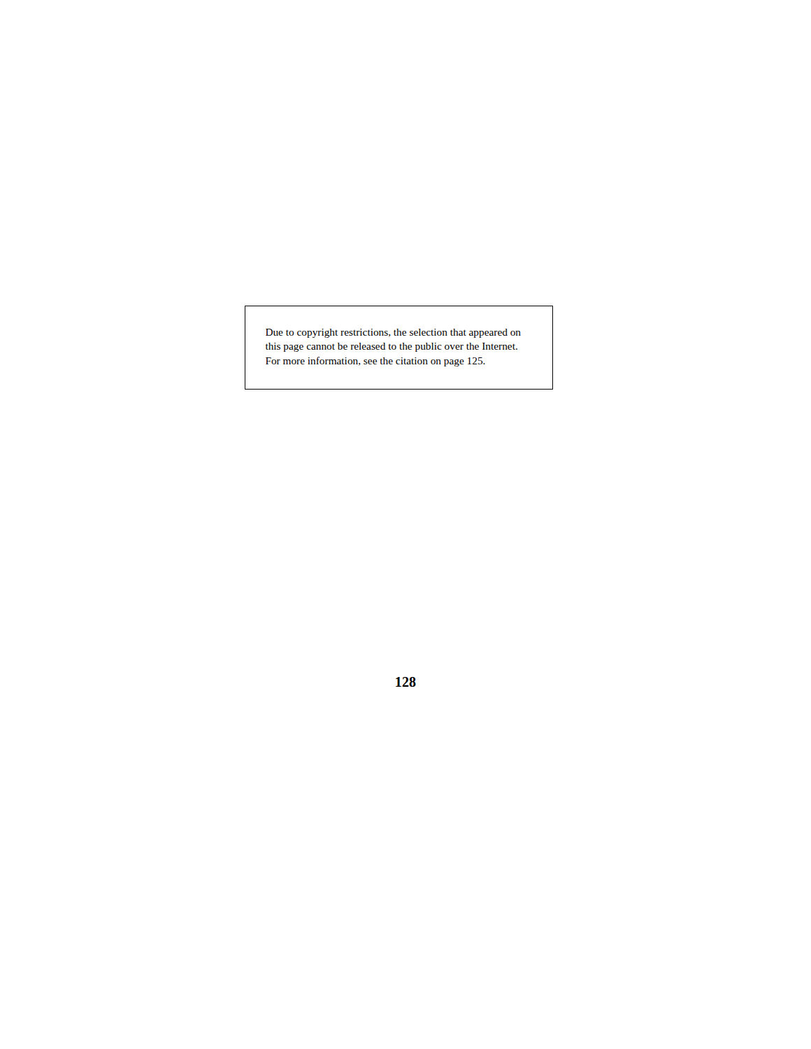Due to copyright restrictions, the selection that appeared on this page cannot be released to the public over the Internet. For more information, see the citation on page 125.
128